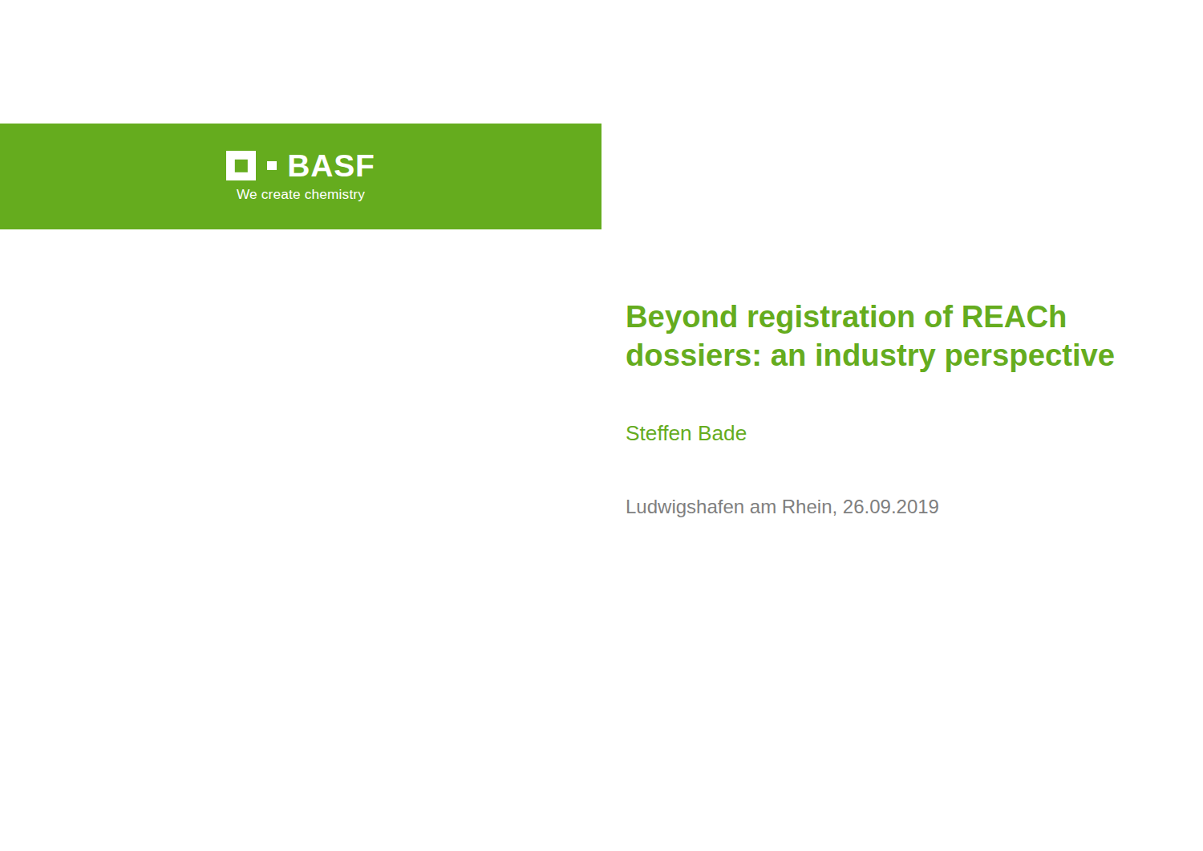BASF
We create chemistry
Beyond registration of REACh dossiers: an industry perspective
Steffen Bade
Ludwigshafen am Rhein, 26.09.2019